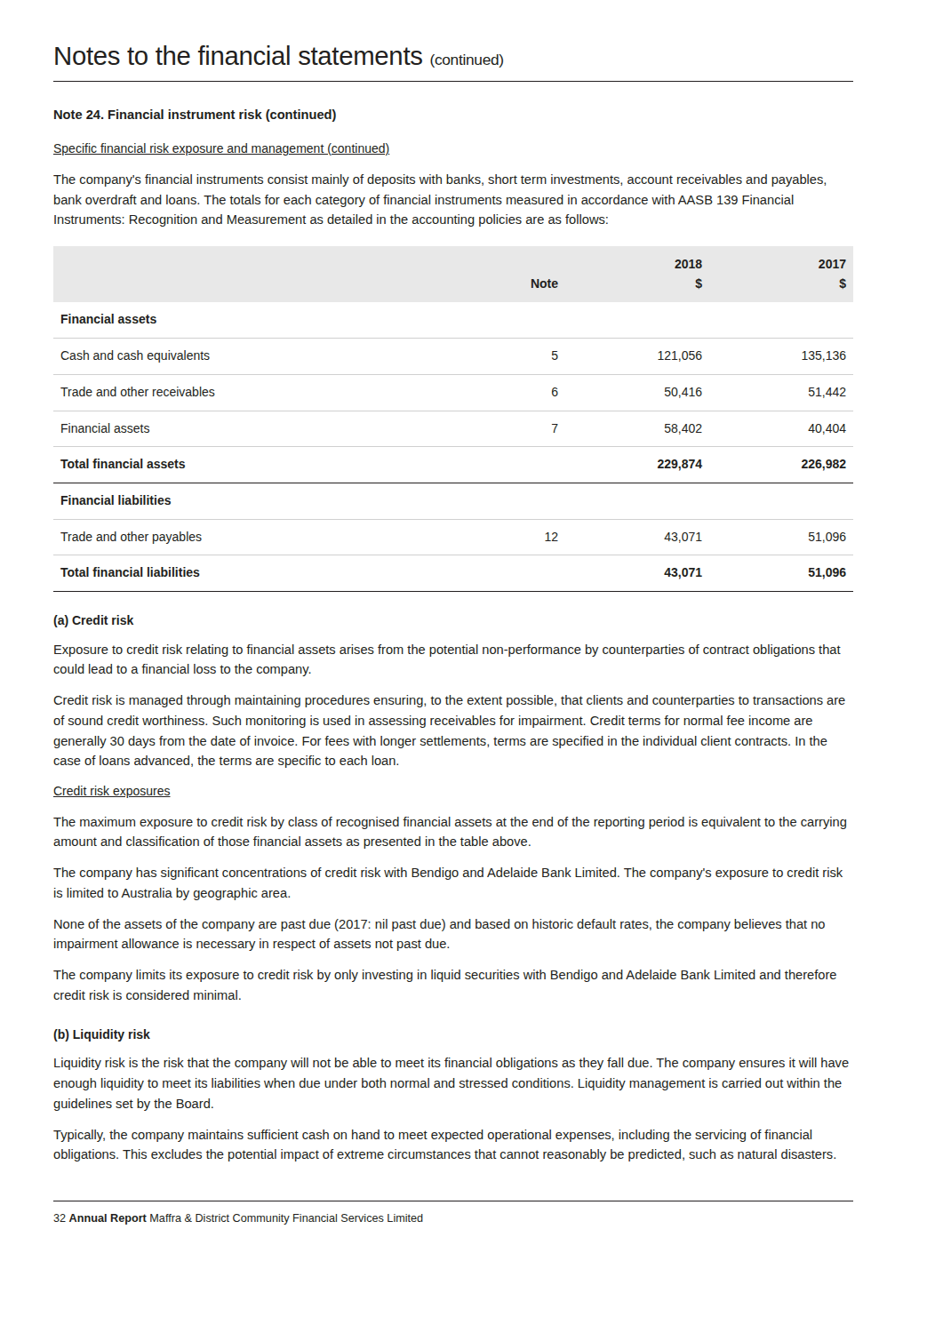Notes to the financial statements (continued)
Note 24. Financial instrument risk (continued)
Specific financial risk exposure and management (continued)
The company's financial instruments consist mainly of deposits with banks, short term investments, account receivables and payables, bank overdraft and loans. The totals for each category of financial instruments measured in accordance with AASB 139 Financial Instruments: Recognition and Measurement as detailed in the accounting policies are as follows:
| | Note | 2018 $ | 2017 $ |
| --- | --- | --- | --- |
| Financial assets | | | |
| Cash and cash equivalents | 5 | 121,056 | 135,136 |
| Trade and other receivables | 6 | 50,416 | 51,442 |
| Financial assets | 7 | 58,402 | 40,404 |
| Total financial assets | | 229,874 | 226,982 |
| Financial liabilities | | | |
| Trade and other payables | 12 | 43,071 | 51,096 |
| Total financial liabilities | | 43,071 | 51,096 |
(a) Credit risk
Exposure to credit risk relating to financial assets arises from the potential non-performance by counterparties of contract obligations that could lead to a financial loss to the company.
Credit risk is managed through maintaining procedures ensuring, to the extent possible, that clients and counterparties to transactions are of sound credit worthiness. Such monitoring is used in assessing receivables for impairment. Credit terms for normal fee income are generally 30 days from the date of invoice. For fees with longer settlements, terms are specified in the individual client contracts. In the case of loans advanced, the terms are specific to each loan.
Credit risk exposures
The maximum exposure to credit risk by class of recognised financial assets at the end of the reporting period is equivalent to the carrying amount and classification of those financial assets as presented in the table above.
The company has significant concentrations of credit risk with Bendigo and Adelaide Bank Limited. The company's exposure to credit risk is limited to Australia by geographic area.
None of the assets of the company are past due (2017: nil past due) and based on historic default rates, the company believes that no impairment allowance is necessary in respect of assets not past due.
The company limits its exposure to credit risk by only investing in liquid securities with Bendigo and Adelaide Bank Limited and therefore credit risk is considered minimal.
(b) Liquidity risk
Liquidity risk is the risk that the company will not be able to meet its financial obligations as they fall due. The company ensures it will have enough liquidity to meet its liabilities when due under both normal and stressed conditions. Liquidity management is carried out within the guidelines set by the Board.
Typically, the company maintains sufficient cash on hand to meet expected operational expenses, including the servicing of financial obligations. This excludes the potential impact of extreme circumstances that cannot reasonably be predicted, such as natural disasters.
32 Annual Report Maffra & District Community Financial Services Limited